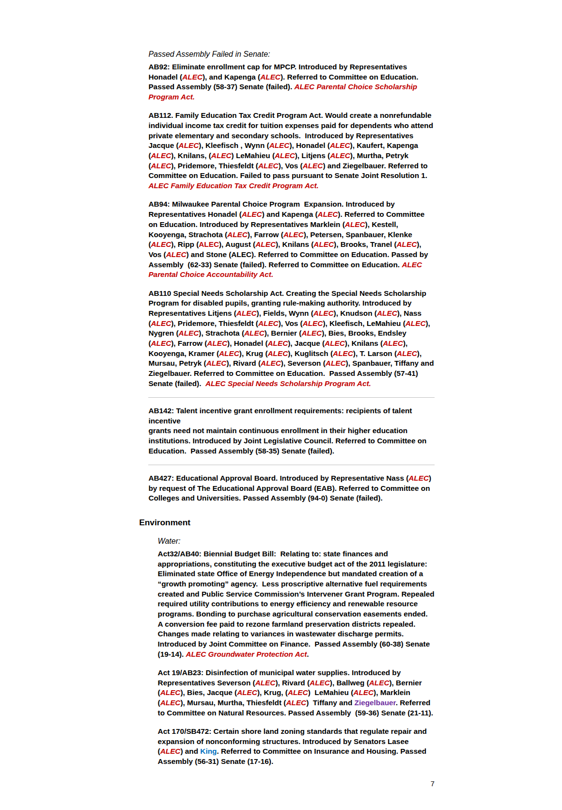Passed Assembly Failed in Senate:
AB92: Eliminate enrollment cap for MPCP. Introduced by Representatives Honadel (ALEC), and Kapenga (ALEC). Referred to Committee on Education. Passed Assembly (58-37) Senate (failed). ALEC Parental Choice Scholarship Program Act.
AB112. Family Education Tax Credit Program Act. Would create a nonrefundable individual income tax credit for tuition expenses paid for dependents who attend private elementary and secondary schools. Introduced by Representatives Jacque (ALEC), Kleefisch , Wynn (ALEC), Honadel (ALEC), Kaufert, Kapenga (ALEC), Knilans, (ALEC) LeMahieu (ALEC), Litjens (ALEC), Murtha, Petryk (ALEC), Pridemore, Thiesfeldt (ALEC), Vos (ALEC) and Ziegelbauer. Referred to Committee on Education. Failed to pass pursuant to Senate Joint Resolution 1. ALEC Family Education Tax Credit Program Act.
AB94: Milwaukee Parental Choice Program Expansion. Introduced by Representatives Honadel (ALEC) and Kapenga (ALEC). Referred to Committee on Education. Introduced by Representatives Marklein (ALEC), Kestell, Kooyenga, Strachota (ALEC), Farrow (ALEC), Petersen, Spanbauer, Klenke (ALEC), Ripp (ALEC), August (ALEC), Knilans (ALEC), Brooks, Tranel (ALEC), Vos (ALEC) and Stone (ALEC). Referred to Committee on Education. Passed by Assembly (62-33) Senate (failed). Referred to Committee on Education. ALEC Parental Choice Accountability Act.
AB110 Special Needs Scholarship Act. Creating the Special Needs Scholarship Program for disabled pupils, granting rule-making authority. Introduced by Representatives Litjens (ALEC), Fields, Wynn (ALEC), Knudson (ALEC), Nass (ALEC), Pridemore, Thiesfeldt (ALEC), Vos (ALEC), Kleefisch, LeMahieu (ALEC), Nygren (ALEC), Strachota (ALEC), Bernier (ALEC), Bies, Brooks, Endsley (ALEC), Farrow (ALEC), Honadel (ALEC), Jacque (ALEC), Knilans (ALEC), Kooyenga, Kramer (ALEC), Krug (ALEC), Kuglitsch (ALEC), T. Larson (ALEC), Mursau, Petryk (ALEC), Rivard (ALEC), Severson (ALEC), Spanbauer, Tiffany and Ziegelbauer. Referred to Committee on Education. Passed Assembly (57-41) Senate (failed). ALEC Special Needs Scholarship Program Act.
AB142: Talent incentive grant enrollment requirements: recipients of talent incentive
grants need not maintain continuous enrollment in their higher education institutions. Introduced by Joint Legislative Council. Referred to Committee on Education. Passed Assembly (58-35) Senate (failed).
AB427: Educational Approval Board. Introduced by Representative Nass (ALEC) by request of The Educational Approval Board (EAB). Referred to Committee on Colleges and Universities. Passed Assembly (94-0) Senate (failed).
Environment
Water:
Act32/AB40: Biennial Budget Bill: Relating to: state finances and appropriations, constituting the executive budget act of the 2011 legislature: Eliminated state Office of Energy Independence but mandated creation of a “growth promoting” agency. Less proscriptive alternative fuel requirements created and Public Service Commission’s Intervener Grant Program. Repealed required utility contributions to energy efficiency and renewable resource programs. Bonding to purchase agricultural conservation easements ended. A conversion fee paid to rezone farmland preservation districts repealed. Changes made relating to variances in wastewater discharge permits. Introduced by Joint Committee on Finance. Passed Assembly (60-38) Senate (19-14). ALEC Groundwater Protection Act.
Act 19/AB23: Disinfection of municipal water supplies. Introduced by Representatives Severson (ALEC), Rivard (ALEC), Ballweg (ALEC), Bernier (ALEC), Bies, Jacque (ALEC), Krug, (ALEC) LeMahieu (ALEC), Marklein (ALEC), Mursau, Murtha, Thiesfeldt (ALEC) Tiffany and Ziegelbauer. Referred to Committee on Natural Resources. Passed Assembly (59-36) Senate (21-11).
Act 170/SB472: Certain shore land zoning standards that regulate repair and expansion of nonconforming structures. Introduced by Senators Lasee (ALEC) and King. Referred to Committee on Insurance and Housing. Passed Assembly (56-31) Senate (17-16).
7